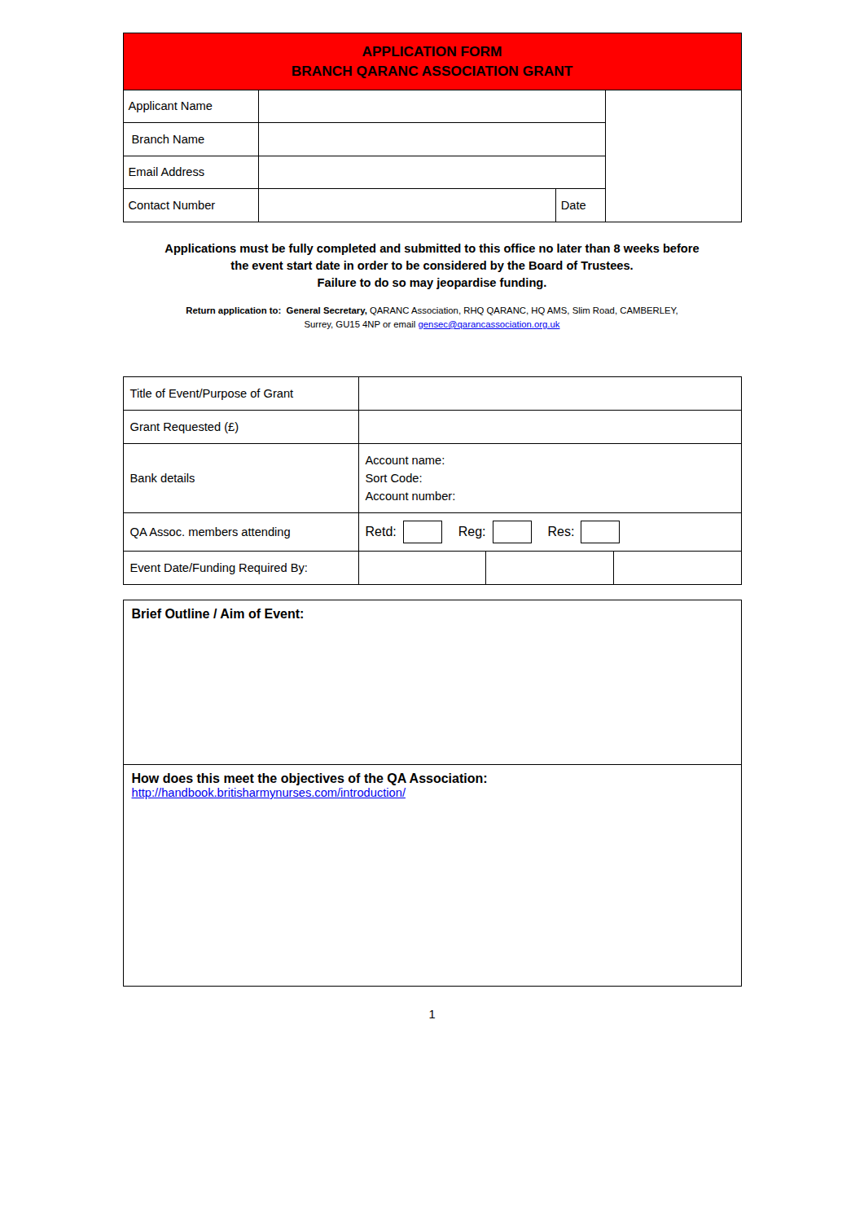| APPLICATION FORM BRANCH QARANC ASSOCIATION GRANT |
| Applicant Name | | |
| Branch Name | |
| Email Address | |
| Contact Number | | Date |
Applications must be fully completed and submitted to this office no later than 8 weeks before
the event start date in order to be considered by the Board of Trustees.
Failure to do so may jeopardise funding.
Return application to: General Secretary, QARANC Association, RHQ QARANC, HQ AMS, Slim Road, CAMBERLEY,
Surrey, GU15 4NP or email gensec@qarancassociation.org.uk
| Title of Event/Purpose of Grant | |
| Grant Requested (£) | |
| Bank details | Account name: Sort Code: Account number: |
| QA Assoc. members attending | Retd: Reg: Res: |
| Event Date/Funding Required By: | | | |
| Brief Outline / Aim of Event: |
| How does this meet the objectives of the QA Association: http://handbook.britisharmynurses.com/introduction/ |
1